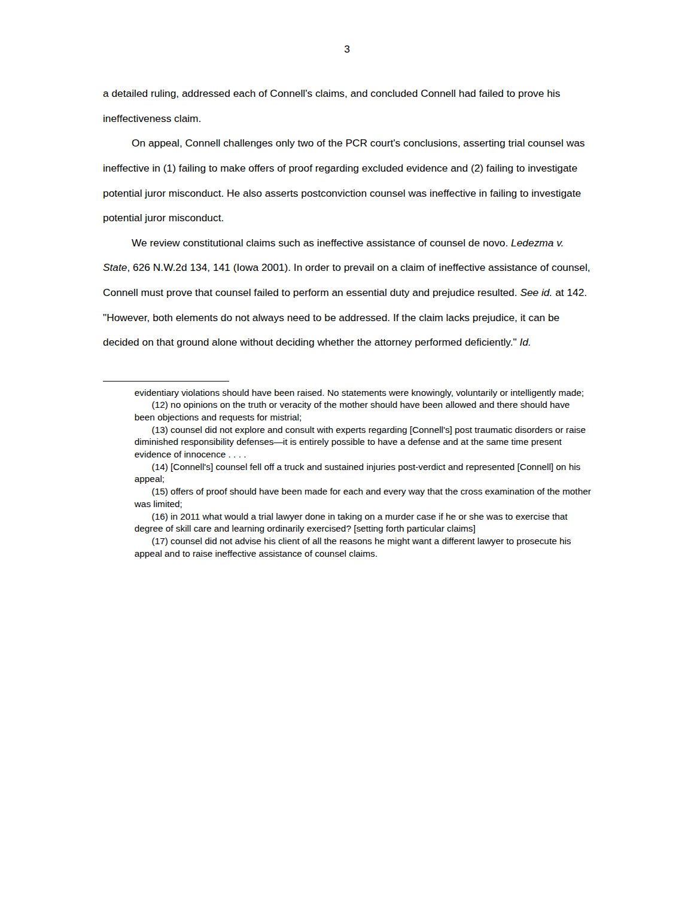3
a detailed ruling, addressed each of Connell's claims, and concluded Connell had failed to prove his ineffectiveness claim.
On appeal, Connell challenges only two of the PCR court's conclusions, asserting trial counsel was ineffective in (1) failing to make offers of proof regarding excluded evidence and (2) failing to investigate potential juror misconduct. He also asserts postconviction counsel was ineffective in failing to investigate potential juror misconduct.
We review constitutional claims such as ineffective assistance of counsel de novo. Ledezma v. State, 626 N.W.2d 134, 141 (Iowa 2001). In order to prevail on a claim of ineffective assistance of counsel, Connell must prove that counsel failed to perform an essential duty and prejudice resulted. See id. at 142. "However, both elements do not always need to be addressed. If the claim lacks prejudice, it can be decided on that ground alone without deciding whether the attorney performed deficiently." Id.
evidentiary violations should have been raised. No statements were knowingly, voluntarily or intelligently made;
(12) no opinions on the truth or veracity of the mother should have been allowed and there should have been objections and requests for mistrial;
(13) counsel did not explore and consult with experts regarding [Connell's] post traumatic disorders or raise diminished responsibility defenses—it is entirely possible to have a defense and at the same time present evidence of innocence . . . .
(14) [Connell's] counsel fell off a truck and sustained injuries post-verdict and represented [Connell] on his appeal;
(15) offers of proof should have been made for each and every way that the cross examination of the mother was limited;
(16) in 2011 what would a trial lawyer done in taking on a murder case if he or she was to exercise that degree of skill care and learning ordinarily exercised? [setting forth particular claims]
(17) counsel did not advise his client of all the reasons he might want a different lawyer to prosecute his appeal and to raise ineffective assistance of counsel claims.